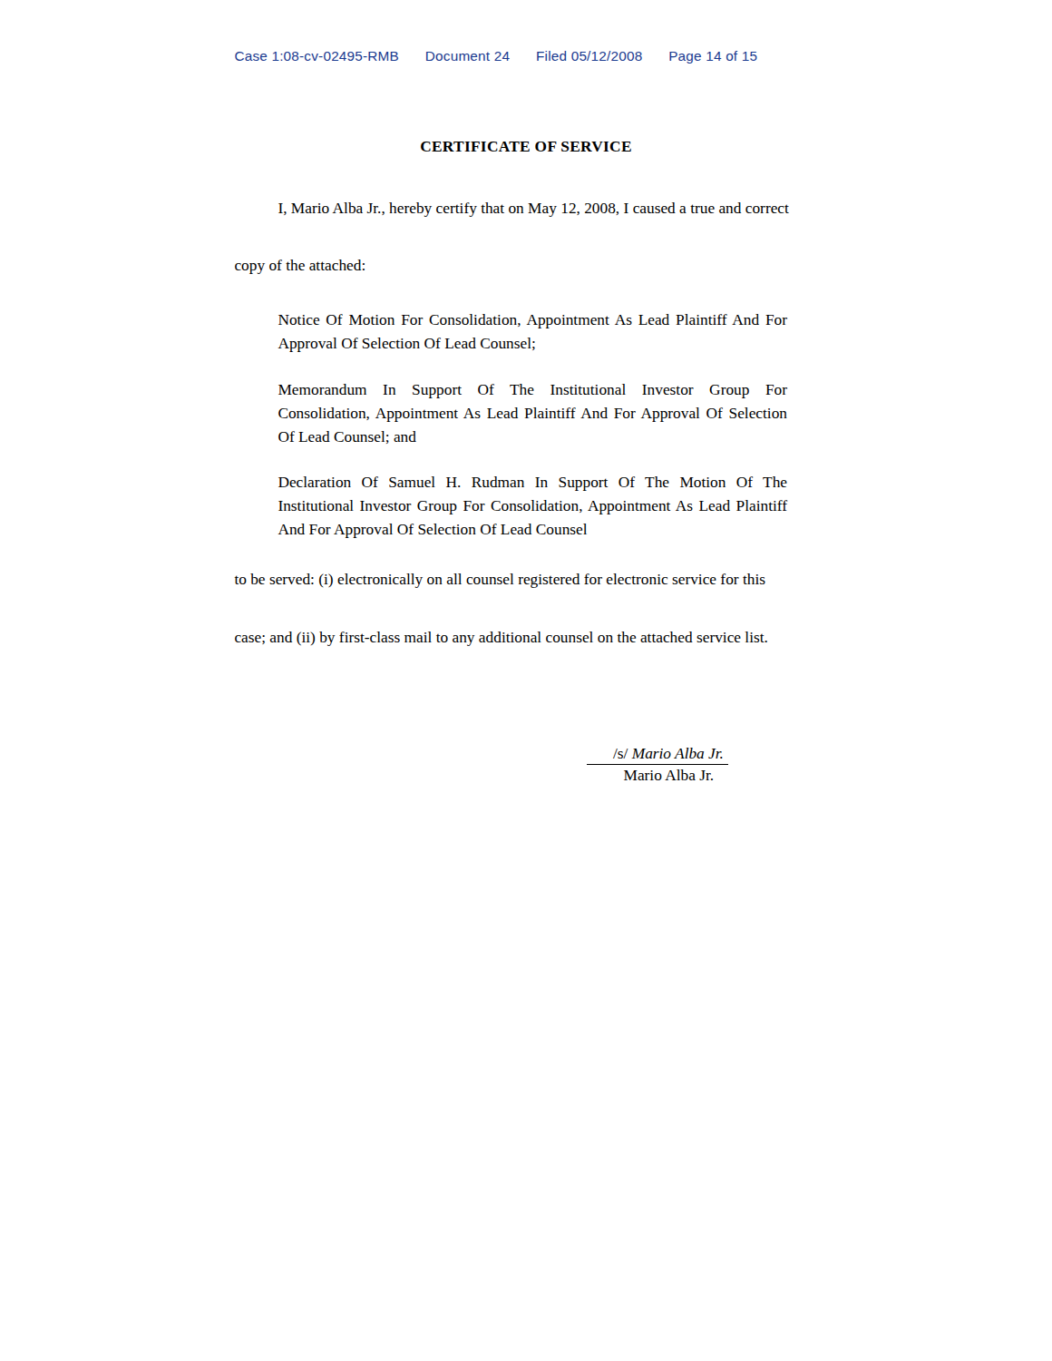Case 1:08-cv-02495-RMB Document 24 Filed 05/12/2008 Page 14 of 15
CERTIFICATE OF SERVICE
I, Mario Alba Jr., hereby certify that on May 12, 2008, I caused a true and correct
copy of the attached:
Notice Of Motion For Consolidation, Appointment As Lead Plaintiff And For Approval Of Selection Of Lead Counsel;
Memorandum In Support Of The Institutional Investor Group For Consolidation, Appointment As Lead Plaintiff And For Approval Of Selection Of Lead Counsel; and
Declaration Of Samuel H. Rudman In Support Of The Motion Of The Institutional Investor Group For Consolidation, Appointment As Lead Plaintiff And For Approval Of Selection Of Lead Counsel
to be served: (i) electronically on all counsel registered for electronic service for this
case; and (ii) by first-class mail to any additional counsel on the attached service list.
/s/ Mario Alba Jr. Mario Alba Jr.